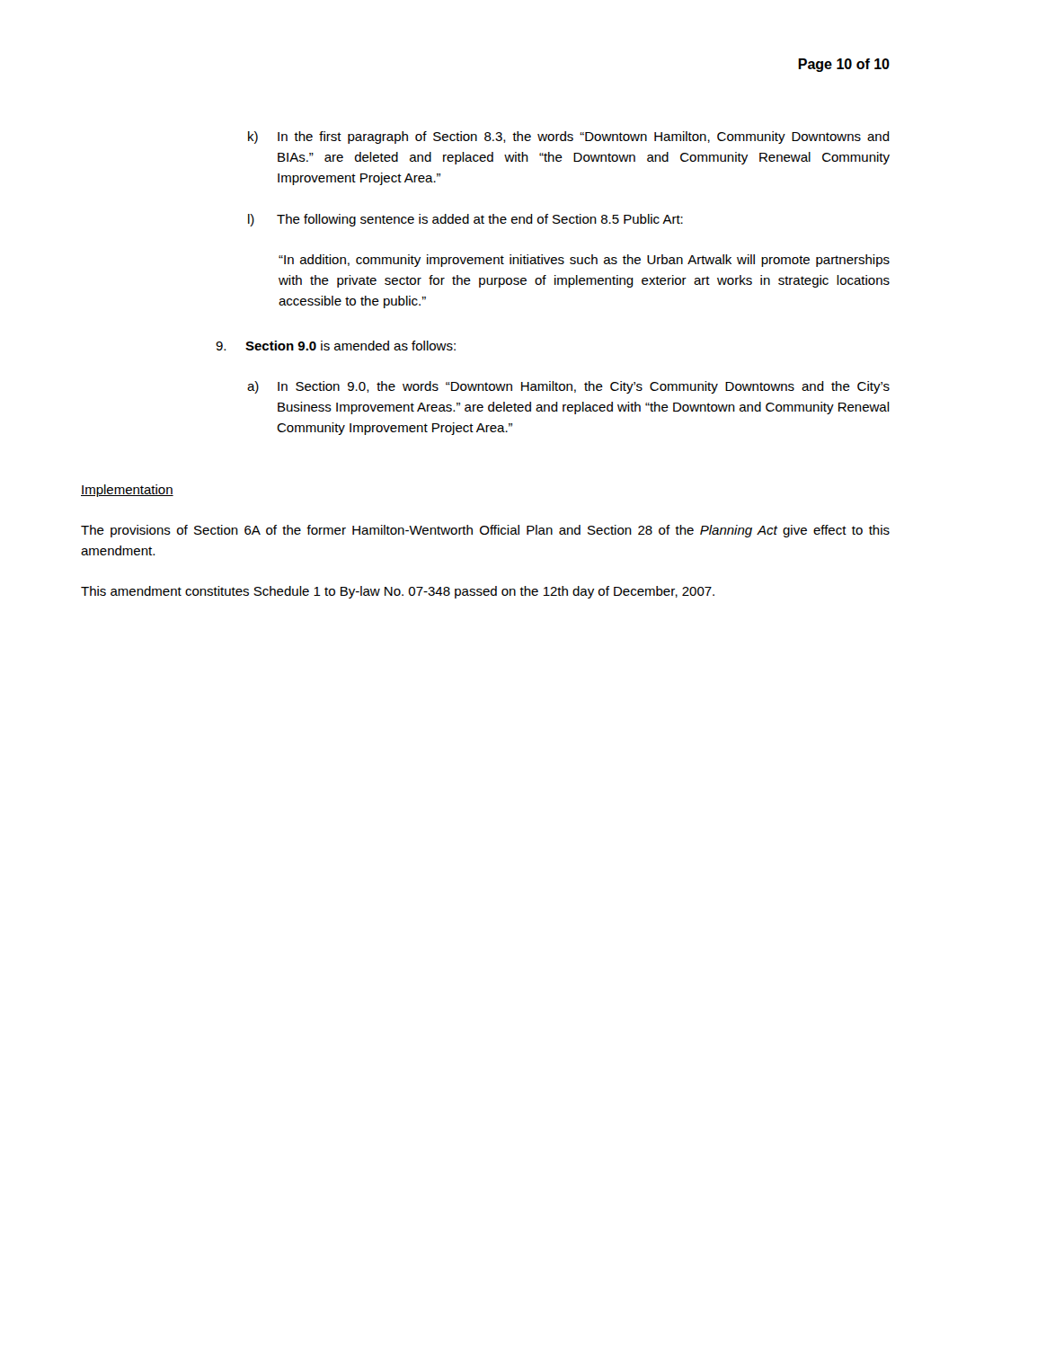Page 10 of 10
k)
In the first paragraph of Section 8.3, the words “Downtown Hamilton, Community Downtowns and BIAs.” are deleted and replaced with “the Downtown and Community Renewal Community Improvement Project Area.”
l)
The following sentence is added at the end of Section 8.5 Public Art:
“In addition, community improvement initiatives such as the Urban Artwalk will promote partnerships with the private sector for the purpose of implementing exterior art works in strategic locations accessible to the public.”
9.
Section 9.0 is amended as follows:
a)
In Section 9.0, the words “Downtown Hamilton, the City’s Community Downtowns and the City’s Business Improvement Areas.” are deleted and replaced with “the Downtown and Community Renewal Community Improvement Project Area.”
Implementation
The provisions of Section 6A of the former Hamilton-Wentworth Official Plan and Section 28 of the Planning Act give effect to this amendment.
This amendment constitutes Schedule 1 to By-law No. 07-348 passed on the 12th day of December, 2007.